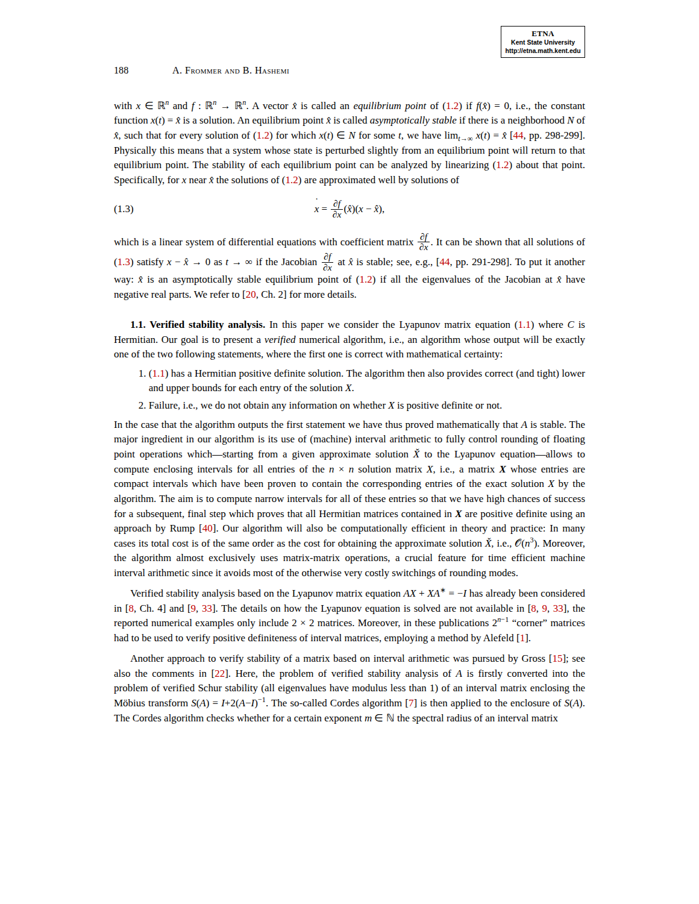ETNA
Kent State University
http://etna.math.kent.edu
188 A. Frommer and B. Hashemi
with x ∈ ℝn and f : ℝn → ℝn. A vector x̂ is called an equilibrium point of (1.2) if f(x̂) = 0, i.e., the constant function x(t) = x̂ is a solution. An equilibrium point x̂ is called asymptotically stable if there is a neighborhood N of x̂, such that for every solution of (1.2) for which x(t) ∈ N for some t, we have limt→∞ x(t) = x̂ [44, pp. 298-299]. Physically this means that a system whose state is perturbed slightly from an equilibrium point will return to that equilibrium point. The stability of each equilibrium point can be analyzed by linearizing (1.2) about that point. Specifically, for x near x̂ the solutions of (1.2) are approximated well by solutions of
(1.3) x = ∂f∂x(x̂)(x − x̂),
which is a linear system of differential equations with coefficient matrix ∂f∂x. It can be shown that all solutions of (1.3) satisfy x − x̂ → 0 as t → ∞ if the Jacobian ∂f∂x at x̂ is stable; see, e.g., [44, pp. 291-298]. To put it another way: x̂ is an asymptotically stable equilibrium point of (1.2) if all the eigenvalues of the Jacobian at x̂ have negative real parts. We refer to [20, Ch. 2] for more details.
1.1. Verified stability analysis. In this paper we consider the Lyapunov matrix equation (1.1) where C is Hermitian. Our goal is to present a verified numerical algorithm, i.e., an algorithm whose output will be exactly one of the two following statements, where the first one is correct with mathematical certainty:
(1.1) has a Hermitian positive definite solution. The algorithm then also provides correct (and tight) lower and upper bounds for each entry of the solution X.
Failure, i.e., we do not obtain any information on whether X is positive definite or not.
In the case that the algorithm outputs the first statement we have thus proved mathematically that A is stable. The major ingredient in our algorithm is its use of (machine) interval arithmetic to fully control rounding of floating point operations which—starting from a given approximate solution X̌ to the Lyapunov equation—allows to compute enclosing intervals for all entries of the n × n solution matrix X, i.e., a matrix X whose entries are compact intervals which have been proven to contain the corresponding entries of the exact solution X by the algorithm. The aim is to compute narrow intervals for all of these entries so that we have high chances of success for a subsequent, final step which proves that all Hermitian matrices contained in X are positive definite using an approach by Rump [40]. Our algorithm will also be computationally efficient in theory and practice: In many cases its total cost is of the same order as the cost for obtaining the approximate solution X̌, i.e., 𝒪(n3). Moreover, the algorithm almost exclusively uses matrix-matrix operations, a crucial feature for time efficient machine interval arithmetic since it avoids most of the otherwise very costly switchings of rounding modes.
Verified stability analysis based on the Lyapunov matrix equation AX + XA∗ = −I has already been considered in [8, Ch. 4] and [9, 33]. The details on how the Lyapunov equation is solved are not available in [8, 9, 33], the reported numerical examples only include 2 × 2 matrices. Moreover, in these publications 2n−1 “corner” matrices had to be used to verify positive definiteness of interval matrices, employing a method by Alefeld [1].
Another approach to verify stability of a matrix based on interval arithmetic was pursued by Gross [15]; see also the comments in [22]. Here, the problem of verified stability analysis of A is firstly converted into the problem of verified Schur stability (all eigenvalues have modulus less than 1) of an interval matrix enclosing the Möbius transform S(A) = I+2(A−I)−1. The so-called Cordes algorithm [7] is then applied to the enclosure of S(A). The Cordes algorithm checks whether for a certain exponent m ∈ ℕ the spectral radius of an interval matrix